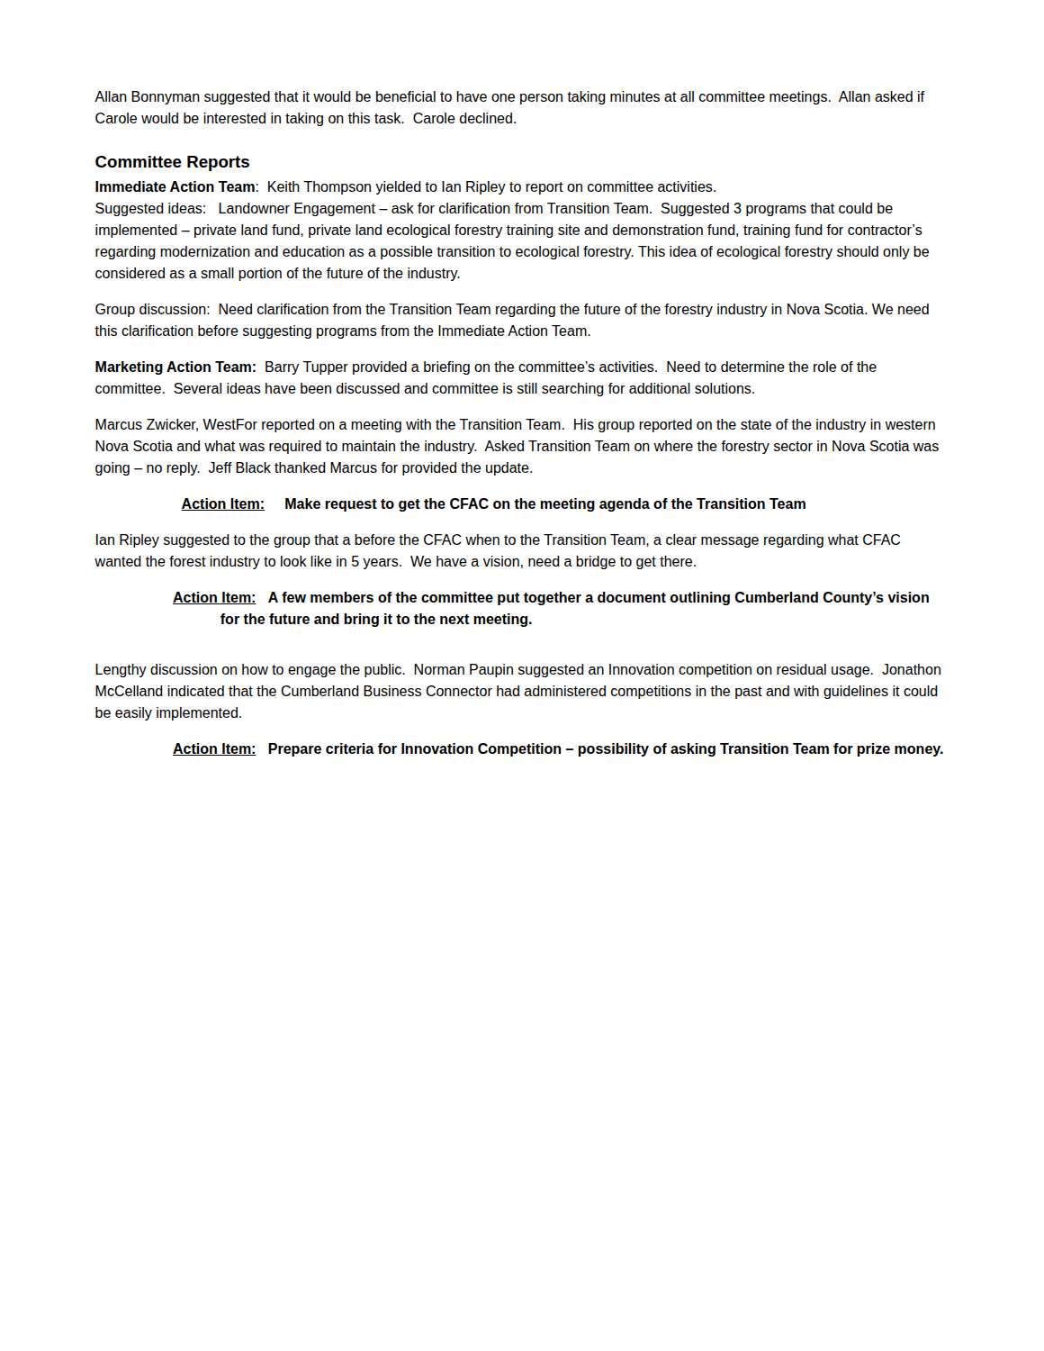Allan Bonnyman suggested that it would be beneficial to have one person taking minutes at all committee meetings. Allan asked if Carole would be interested in taking on this task. Carole declined.
Committee Reports
Immediate Action Team: Keith Thompson yielded to Ian Ripley to report on committee activities.
Suggested ideas: Landowner Engagement – ask for clarification from Transition Team. Suggested 3 programs that could be implemented – private land fund, private land ecological forestry training site and demonstration fund, training fund for contractor’s regarding modernization and education as a possible transition to ecological forestry. This idea of ecological forestry should only be considered as a small portion of the future of the industry.
Group discussion: Need clarification from the Transition Team regarding the future of the forestry industry in Nova Scotia. We need this clarification before suggesting programs from the Immediate Action Team.
Marketing Action Team: Barry Tupper provided a briefing on the committee’s activities. Need to determine the role of the committee. Several ideas have been discussed and committee is still searching for additional solutions.
Marcus Zwicker, WestFor reported on a meeting with the Transition Team. His group reported on the state of the industry in western Nova Scotia and what was required to maintain the industry. Asked Transition Team on where the forestry sector in Nova Scotia was going – no reply. Jeff Black thanked Marcus for provided the update.
Action Item: Make request to get the CFAC on the meeting agenda of the Transition Team
Ian Ripley suggested to the group that a before the CFAC when to the Transition Team, a clear message regarding what CFAC wanted the forest industry to look like in 5 years. We have a vision, need a bridge to get there.
Action Item: A few members of the committee put together a document outlining Cumberland County’s vision for the future and bring it to the next meeting.
Lengthy discussion on how to engage the public. Norman Paupin suggested an Innovation competition on residual usage. Jonathon McCelland indicated that the Cumberland Business Connector had administered competitions in the past and with guidelines it could be easily implemented.
Action Item: Prepare criteria for Innovation Competition – possibility of asking Transition Team for prize money.